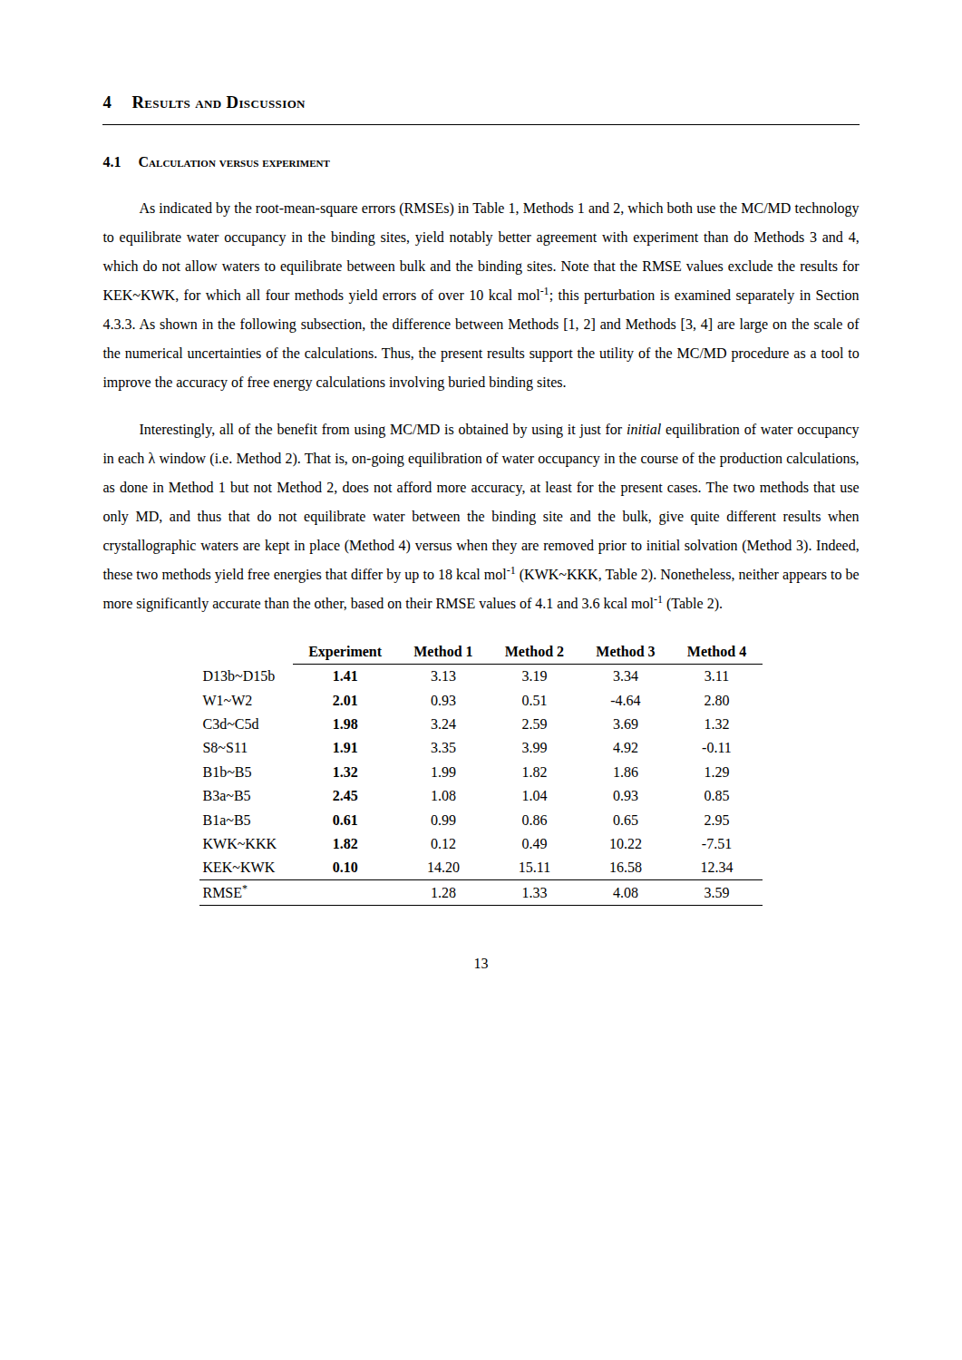4 Results and Discussion
4.1 Calculation versus experiment
As indicated by the root-mean-square errors (RMSEs) in Table 1, Methods 1 and 2, which both use the MC/MD technology to equilibrate water occupancy in the binding sites, yield notably better agreement with experiment than do Methods 3 and 4, which do not allow waters to equilibrate between bulk and the binding sites. Note that the RMSE values exclude the results for KEK~KWK, for which all four methods yield errors of over 10 kcal mol-1; this perturbation is examined separately in Section 4.3.3. As shown in the following subsection, the difference between Methods [1, 2] and Methods [3, 4] are large on the scale of the numerical uncertainties of the calculations. Thus, the present results support the utility of the MC/MD procedure as a tool to improve the accuracy of free energy calculations involving buried binding sites.
Interestingly, all of the benefit from using MC/MD is obtained by using it just for initial equilibration of water occupancy in each λ window (i.e. Method 2). That is, on-going equilibration of water occupancy in the course of the production calculations, as done in Method 1 but not Method 2, does not afford more accuracy, at least for the present cases. The two methods that use only MD, and thus that do not equilibrate water between the binding site and the bulk, give quite different results when crystallographic waters are kept in place (Method 4) versus when they are removed prior to initial solvation (Method 3). Indeed, these two methods yield free energies that differ by up to 18 kcal mol-1 (KWK~KKK, Table 2). Nonetheless, neither appears to be more significantly accurate than the other, based on their RMSE values of 4.1 and 3.6 kcal mol-1 (Table 2).
| | Experiment | Method 1 | Method 2 | Method 3 | Method 4 |
| --- | --- | --- | --- | --- | --- |
| D13b~D15b | 1.41 | 3.13 | 3.19 | 3.34 | 3.11 |
| W1~W2 | 2.01 | 0.93 | 0.51 | -4.64 | 2.80 |
| C3d~C5d | 1.98 | 3.24 | 2.59 | 3.69 | 1.32 |
| S8~S11 | 1.91 | 3.35 | 3.99 | 4.92 | -0.11 |
| B1b~B5 | 1.32 | 1.99 | 1.82 | 1.86 | 1.29 |
| B3a~B5 | 2.45 | 1.08 | 1.04 | 0.93 | 0.85 |
| B1a~B5 | 0.61 | 0.99 | 0.86 | 0.65 | 2.95 |
| KWK~KKK | 1.82 | 0.12 | 0.49 | 10.22 | -7.51 |
| KEK~KWK | 0.10 | 14.20 | 15.11 | 16.58 | 12.34 |
| RMSE * | | 1.28 | 1.33 | 4.08 | 3.59 |
13